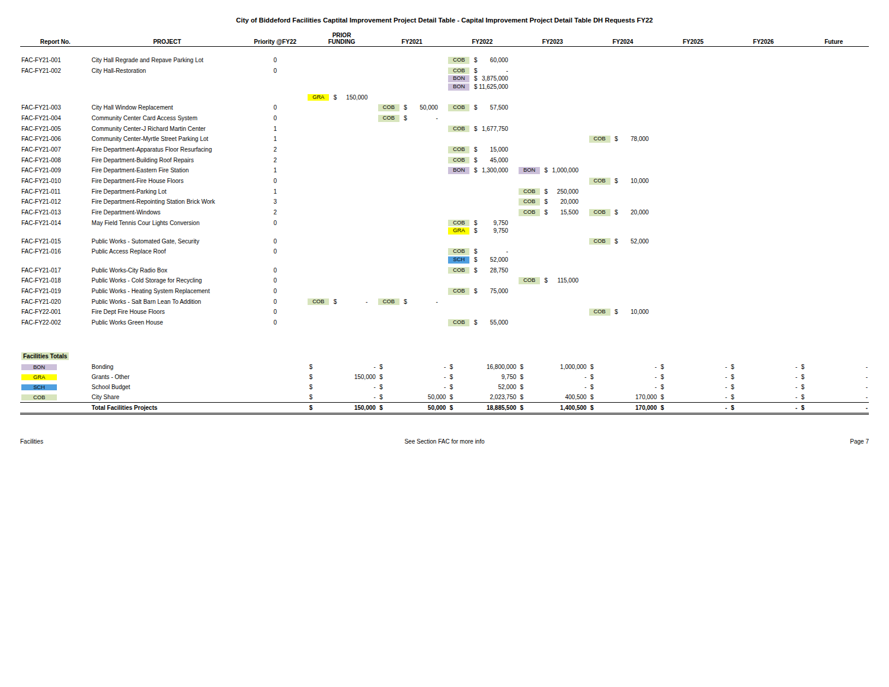City of Biddeford Facilities Captital Improvement Project Detail Table - Capital Improvement Project Detail Table DH Requests FY22
| | | | PRIOR | | | | | | | |
| --- | --- | --- | --- | --- | --- | --- | --- | --- | --- | --- |
| Report No. | PROJECT | Priority @FY22 | FUNDING | FY2021 | FY2022 | FY2023 | FY2024 | FY2025 | FY2026 | Future |
| FAC-FY21-001 | City Hall Regrade and Repave Parking Lot | 0 | | | COB $ 60,000 | | | | | |
| FAC-FY21-002 | City Hall-Restoration | 0 | | | COB $ - BON $ 3,875,000 BON $ 11,625,000 | | | | | |
| | | | GRA $ 150,000 | | | | | | | |
| FAC-FY21-003 | City Hall Window Replacement | 0 | | COB $ 50,000 | COB $ 57,500 | | | | | |
| FAC-FY21-004 | Community Center Card Access System | 0 | | COB $ - | | | | | | |
| FAC-FY21-005 | Community Center-J Richard Martin Center | 1 | | | COB $ 1,677,750 | | | | | |
| FAC-FY21-006 | Community Center-Myrtle Street Parking Lot | 1 | | | | | COB $ 78,000 | | | |
| FAC-FY21-007 | Fire Department-Apparatus Floor Resurfacing | 2 | | | COB $ 15,000 | | | | | |
| FAC-FY21-008 | Fire Department-Building Roof Repairs | 2 | | | COB $ 45,000 | | | | | |
| FAC-FY21-009 | Fire Department-Eastern Fire Station | 1 | | | BON $ 1,300,000 | BON $ 1,000,000 | | | | |
| FAC-FY21-010 | Fire Department-Fire House Floors | 0 | | | | | COB $ 10,000 | | | |
| FAC-FY21-011 | Fire Department-Parking Lot | 1 | | | | COB $ 250,000 | | | | |
| FAC-FY21-012 | Fire Department-Repointing Station Brick Work | 3 | | | | COB $ 20,000 | | | | |
| FAC-FY21-013 | Fire Department-Windows | 2 | | | | COB $ 15,500 | COB $ 20,000 | | | |
| FAC-FY21-014 | May Field Tennis Cour Lights Conversion | 0 | | | COB $ 9,750 GRA $ 9,750 | | | | | |
| FAC-FY21-015 | Public Works - Sutomated Gate, Security | 0 | | | | | COB $ 52,000 | | | |
| FAC-FY21-016 | Public Access Replace Roof | 0 | | | COB $ - SCH $ 52,000 | | | | | |
| FAC-FY21-017 | Public Works-City Radio Box | 0 | | | COB $ 28,750 | | | | | |
| FAC-FY21-018 | Public Works - Cold Storage for Recycling | 0 | | | | COB $ 115,000 | | | | |
| FAC-FY21-019 | Public Works - Heating System Replacement | 0 | | | COB $ 75,000 | | | | | |
| FAC-FY21-020 | Public Works - Salt Barn Lean To Addition | 0 | COB $ - | COB $ - | | | | | | |
| FAC-FY22-001 | Fire Dept Fire House Floors | 0 | | | | | COB $ 10,000 | | | |
| FAC-FY22-002 | Public Works Green House | 0 | | | COB $ 55,000 | | | | | |
| Facilities Totals | | | | | | | | |
| BON | Bonding | | $ - | $ - | $ 16,800,000 | $ 1,000,000 | $ - | $ - | $ - | $ - |
| GRA | Grants - Other | | $ 150,000 | $ - | $ 9,750 | $ - | $ - | $ - | $ - | $ - |
| SCH | School Budget | | $ - | $ - | $ 52,000 | $ - | $ - | $ - | $ - | $ - |
| COB | City Share | | $ - | $ 50,000 | $ 2,023,750 | $ 400,500 | $ 170,000 | $ - | $ - | $ - |
| | Total Facilities Projects | | $ 150,000 | $ 50,000 | $ 18,885,500 | $ 1,400,500 | $ 170,000 | $ - | $ - | $ - |
Facilities
See Section FAC for more info
Page 7